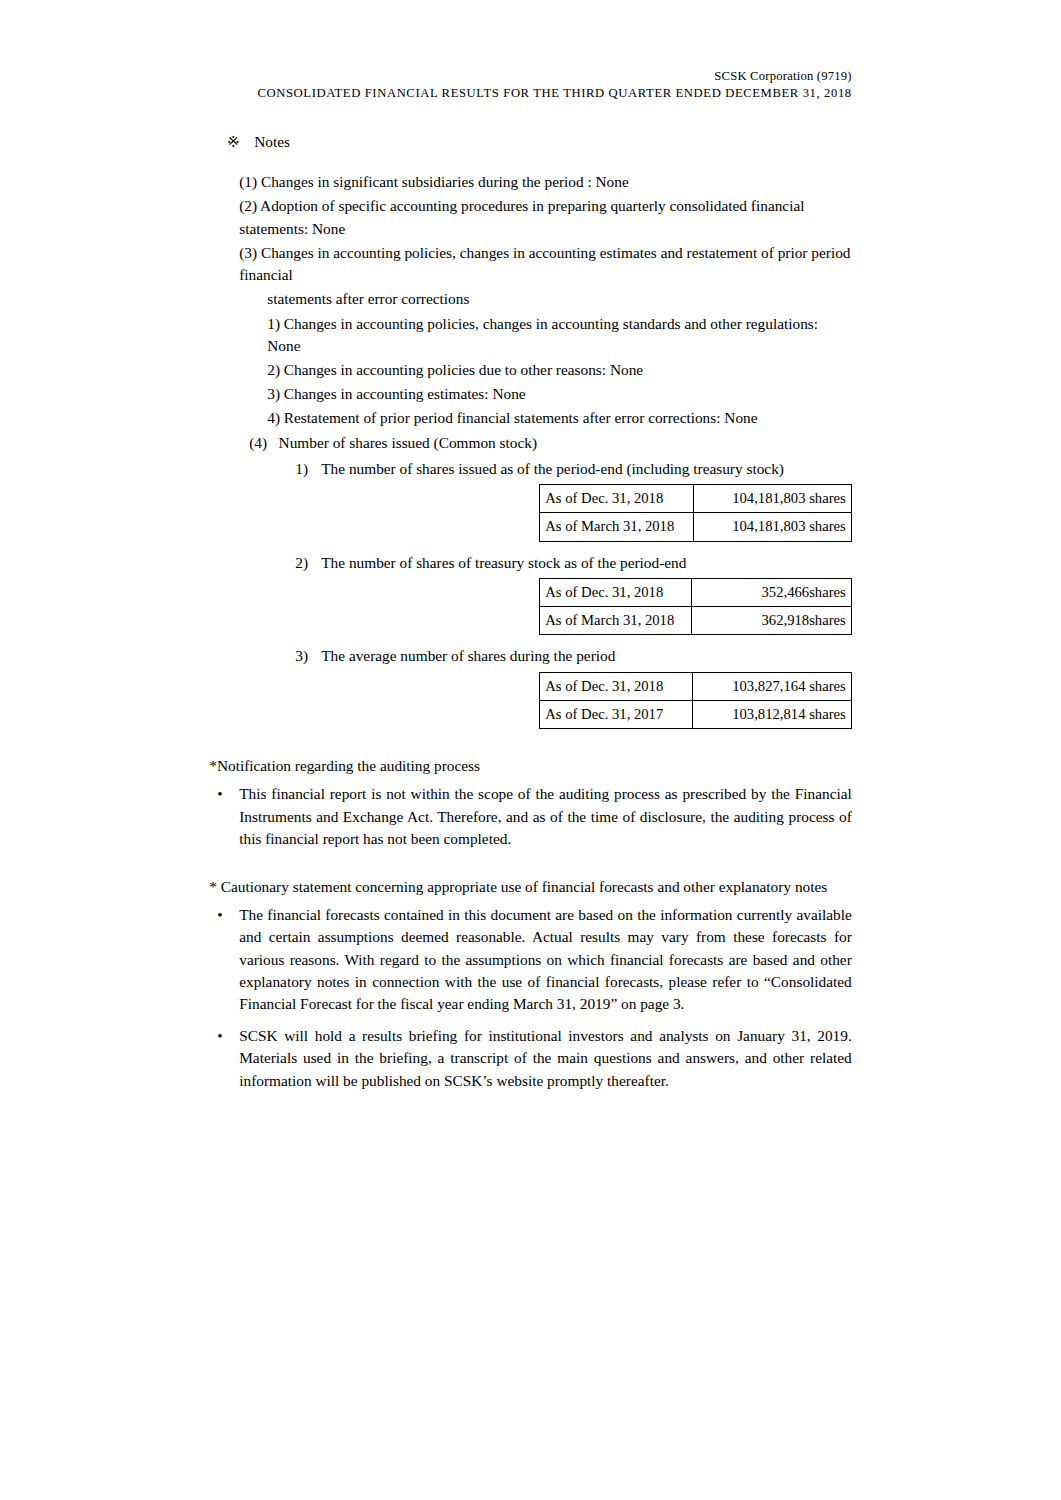SCSK Corporation (9719)
CONSOLIDATED FINANCIAL RESULTS FOR THE THIRD QUARTER ENDED DECEMBER 31, 2018
※Notes
(1) Changes in significant subsidiaries during the period : None
(2) Adoption of specific accounting procedures in preparing quarterly consolidated financial statements: None
(3) Changes in accounting policies, changes in accounting estimates and restatement of prior period financial
statements after error corrections
1) Changes in accounting policies, changes in accounting standards and other regulations: None
2) Changes in accounting policies due to other reasons: None
3) Changes in accounting estimates: None
4) Restatement of prior period financial statements after error corrections: None
(4) Number of shares issued (Common stock)
1) The number of shares issued as of the period-end (including treasury stock)
| As of Dec. 31, 2018 | 104,181,803 shares |
| As of March 31, 2018 | 104,181,803 shares |
2) The number of shares of treasury stock as of the period-end
| As of Dec. 31, 2018 | 352,466shares |
| As of March 31, 2018 | 362,918shares |
3) The average number of shares during the period
| As of Dec. 31, 2018 | 103,827,164 shares |
| As of Dec. 31, 2017 | 103,812,814 shares |
*Notification regarding the auditing process
This financial report is not within the scope of the auditing process as prescribed by the Financial Instruments and Exchange Act. Therefore, and as of the time of disclosure, the auditing process of this financial report has not been completed.
* Cautionary statement concerning appropriate use of financial forecasts and other explanatory notes
The financial forecasts contained in this document are based on the information currently available and certain assumptions deemed reasonable. Actual results may vary from these forecasts for various reasons. With regard to the assumptions on which financial forecasts are based and other explanatory notes in connection with the use of financial forecasts, please refer to “Consolidated Financial Forecast for the fiscal year ending March 31, 2019” on page 3.
SCSK will hold a results briefing for institutional investors and analysts on January 31, 2019. Materials used in the briefing, a transcript of the main questions and answers, and other related information will be published on SCSK’s website promptly thereafter.